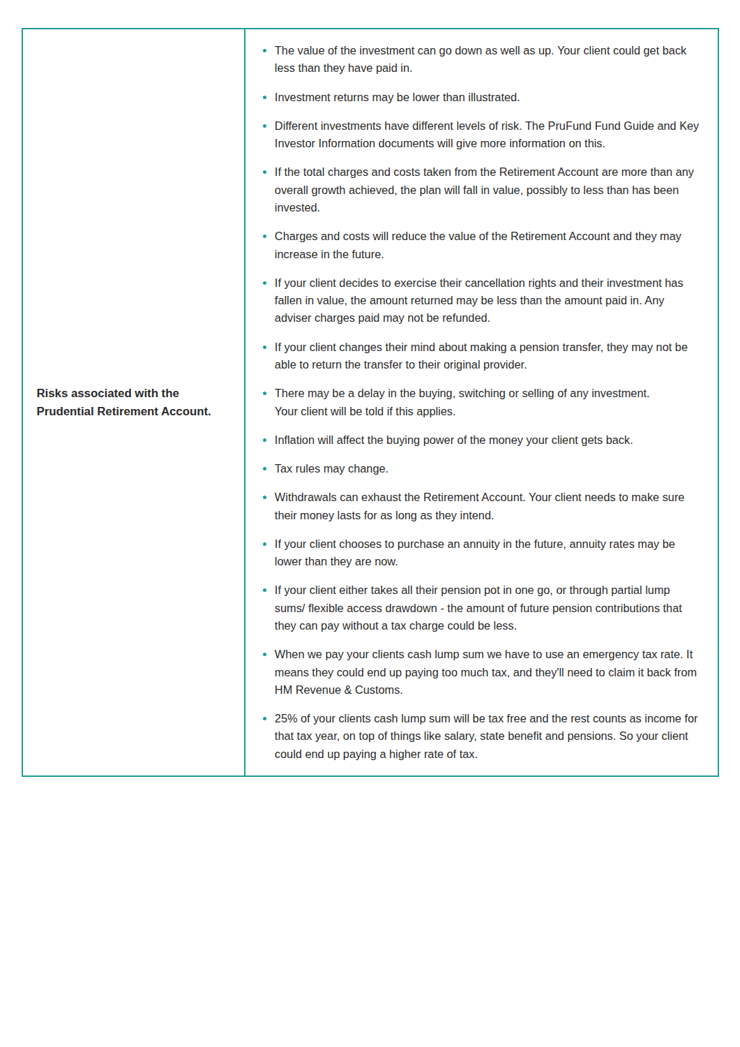| Risks associated with the Prudential Retirement Account. | The value of the investment can go down as well as up. Your client could get back less than they have paid in. Investment returns may be lower than illustrated. Different investments have different levels of risk. The PruFund Fund Guide and Key Investor Information documents will give more information on this. If the total charges and costs taken from the Retirement Account are more than any overall growth achieved, the plan will fall in value, possibly to less than has been invested. Charges and costs will reduce the value of the Retirement Account and they may increase in the future. If your client decides to exercise their cancellation rights and their investment has fallen in value, the amount returned may be less than the amount paid in. Any adviser charges paid may not be refunded. If your client changes their mind about making a pension transfer, they may not be able to return the transfer to their original provider. There may be a delay in the buying, switching or selling of any investment. Your client will be told if this applies. Inflation will affect the buying power of the money your client gets back. Tax rules may change. Withdrawals can exhaust the Retirement Account. Your client needs to make sure their money lasts for as long as they intend. If your client chooses to purchase an annuity in the future, annuity rates may be lower than they are now. If your client either takes all their pension pot in one go, or through partial lump sums/ flexible access drawdown - the amount of future pension contributions that they can pay without a tax charge could be less. When we pay your clients cash lump sum we have to use an emergency tax rate. It means they could end up paying too much tax, and they'll need to claim it back from HM Revenue & Customs. 25% of your clients cash lump sum will be tax free and the rest counts as income for that tax year, on top of things like salary, state benefit and pensions. So your client could end up paying a higher rate of tax. |